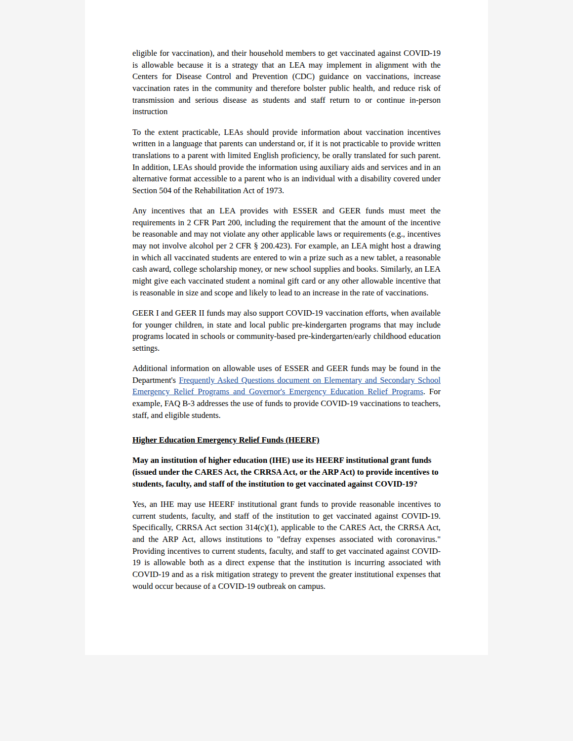eligible for vaccination), and their household members to get vaccinated against COVID-19 is allowable because it is a strategy that an LEA may implement in alignment with the Centers for Disease Control and Prevention (CDC) guidance on vaccinations, increase vaccination rates in the community and therefore bolster public health, and reduce risk of transmission and serious disease as students and staff return to or continue in-person instruction
To the extent practicable, LEAs should provide information about vaccination incentives written in a language that parents can understand or, if it is not practicable to provide written translations to a parent with limited English proficiency, be orally translated for such parent. In addition, LEAs should provide the information using auxiliary aids and services and in an alternative format accessible to a parent who is an individual with a disability covered under Section 504 of the Rehabilitation Act of 1973.
Any incentives that an LEA provides with ESSER and GEER funds must meet the requirements in 2 CFR Part 200, including the requirement that the amount of the incentive be reasonable and may not violate any other applicable laws or requirements (e.g., incentives may not involve alcohol per 2 CFR § 200.423). For example, an LEA might host a drawing in which all vaccinated students are entered to win a prize such as a new tablet, a reasonable cash award, college scholarship money, or new school supplies and books. Similarly, an LEA might give each vaccinated student a nominal gift card or any other allowable incentive that is reasonable in size and scope and likely to lead to an increase in the rate of vaccinations.
GEER I and GEER II funds may also support COVID-19 vaccination efforts, when available for younger children, in state and local public pre-kindergarten programs that may include programs located in schools or community-based pre-kindergarten/early childhood education settings.
Additional information on allowable uses of ESSER and GEER funds may be found in the Department's Frequently Asked Questions document on Elementary and Secondary School Emergency Relief Programs and Governor's Emergency Education Relief Programs. For example, FAQ B-3 addresses the use of funds to provide COVID-19 vaccinations to teachers, staff, and eligible students.
Higher Education Emergency Relief Funds (HEERF)
May an institution of higher education (IHE) use its HEERF institutional grant funds (issued under the CARES Act, the CRRSA Act, or the ARP Act) to provide incentives to students, faculty, and staff of the institution to get vaccinated against COVID-19?
Yes, an IHE may use HEERF institutional grant funds to provide reasonable incentives to current students, faculty, and staff of the institution to get vaccinated against COVID-19. Specifically, CRRSA Act section 314(c)(1), applicable to the CARES Act, the CRRSA Act, and the ARP Act, allows institutions to "defray expenses associated with coronavirus." Providing incentives to current students, faculty, and staff to get vaccinated against COVID-19 is allowable both as a direct expense that the institution is incurring associated with COVID-19 and as a risk mitigation strategy to prevent the greater institutional expenses that would occur because of a COVID-19 outbreak on campus.